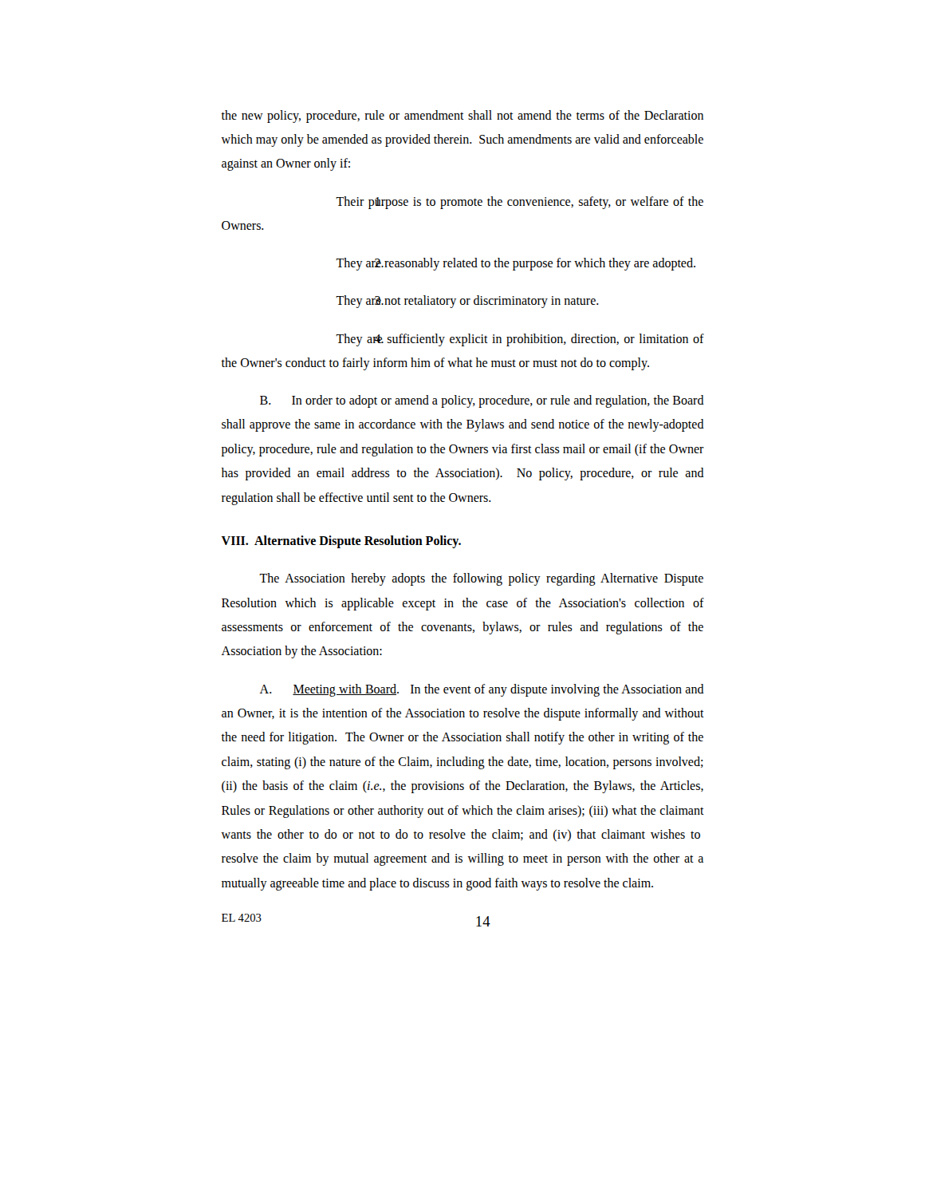the new policy, procedure, rule or amendment shall not amend the terms of the Declaration which may only be amended as provided therein. Such amendments are valid and enforceable against an Owner only if:
1. Their purpose is to promote the convenience, safety, or welfare of the Owners.
2. They are reasonably related to the purpose for which they are adopted.
3. They are not retaliatory or discriminatory in nature.
4. They are sufficiently explicit in prohibition, direction, or limitation of the Owner's conduct to fairly inform him of what he must or must not do to comply.
B. In order to adopt or amend a policy, procedure, or rule and regulation, the Board shall approve the same in accordance with the Bylaws and send notice of the newly-adopted policy, procedure, rule and regulation to the Owners via first class mail or email (if the Owner has provided an email address to the Association). No policy, procedure, or rule and regulation shall be effective until sent to the Owners.
VIII. Alternative Dispute Resolution Policy.
The Association hereby adopts the following policy regarding Alternative Dispute Resolution which is applicable except in the case of the Association's collection of assessments or enforcement of the covenants, bylaws, or rules and regulations of the Association by the Association:
A. Meeting with Board. In the event of any dispute involving the Association and an Owner, it is the intention of the Association to resolve the dispute informally and without the need for litigation. The Owner or the Association shall notify the other in writing of the claim, stating (i) the nature of the Claim, including the date, time, location, persons involved; (ii) the basis of the claim (i.e., the provisions of the Declaration, the Bylaws, the Articles, Rules or Regulations or other authority out of which the claim arises); (iii) what the claimant wants the other to do or not to do to resolve the claim; and (iv) that claimant wishes to resolve the claim by mutual agreement and is willing to meet in person with the other at a mutually agreeable time and place to discuss in good faith ways to resolve the claim.
EL 4203
14